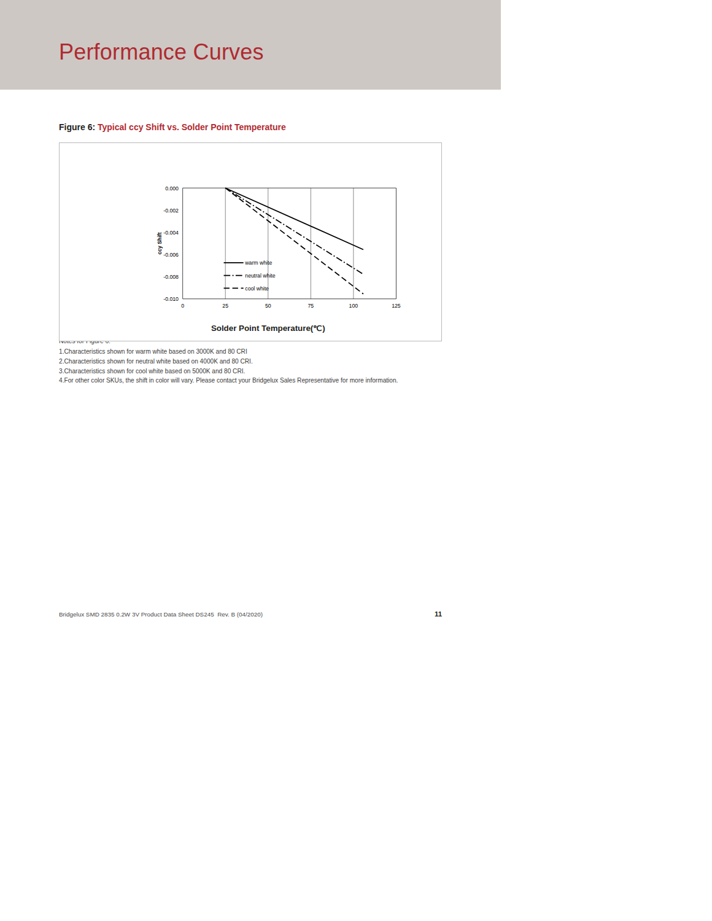Performance Curves
Figure 6: Typical ccy Shift vs. Solder Point Temperature
0.000 -0.002 -0.004 -0.006 -0.008 -0.010 ccy Shift 0 25 50 75 100 125 warm white neutral white cool white
Solder Point Temperature(℃)
Notes for Figure 6:
1.Characteristics shown for warm white based on 3000K and 80 CRI
2.Characteristics shown for neutral white based on 4000K and 80 CRI.
3.Characteristics shown for cool white based on 5000K and 80 CRI.
4.For other color SKUs, the shift in color will vary. Please contact your Bridgelux Sales Representative for more information.
Bridgelux SMD 2835 0.2W 3V Product Data Sheet DS245 Rev. B (04/2020)
11